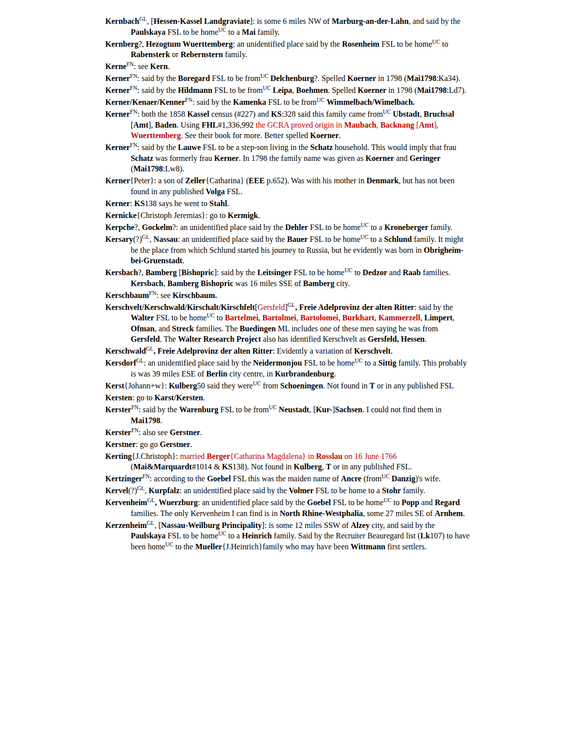KernbachGL, [Hessen-Kassel Landgraviate]: is some 6 miles NW of Marburg-an-der-Lahn, and said by the Paulskaya FSL to be homeUC to a Mai family.
Kernberg?, Hezogtum Wuerttemberg: an unidentified place said by the Rosenheim FSL to be homeUC to Rabensterk or Rebernstern family.
KerneFN: see Kern.
KernerFN: said by the Boregard FSL to be fromUC Delchenburg?. Spelled Koerner in 1798 (Mai1798:Ka34).
KernerFN: said by the Hildmann FSL to be fromUC Leipa, Boehmen. Spelled Koerner in 1798 (Mai1798:Ld7).
Kerner/Kenaer/KennerFN: said by the Kamenka FSL to be fromUC Wimmelbach/Wimelbach.
KernerFN: both the 1858 Kassel census (#227) and KS:328 said this family came fromUC Ubstadt, Bruchsal [Amt], Baden. Using FHL#1,336,992 the GCRA proved origin in Maubach, Backnang [Amt], Wuerttemberg. See their book for more. Better spelled Koerner.
KernerFN: said by the Lauwe FSL to be a step-son living in the Schatz household. This would imply that frau Schatz was formerly frau Kerner. In 1798 the family name was given as Koerner and Geringer (Mai1798:Lw8).
Kerner{Peter}: a son of Zeller{Catharina} (EEE p.652). Was with his mother in Denmark, but has not been found in any published Volga FSL.
Kerner: KS138 says he went to Stahl.
Kernicke{Christoph Jeremias}: go to Kermigk.
Kerpche?, Gockelm?: an unidentified place said by the Dehler FSL to be homeUC to a Kroneberger family.
Kersary(?)GL, Nassau: an unidentified place said by the Bauer FSL to be homeUC to a Schlund family. It might be the place from which Schlund started his journey to Russia, but he evidently was born in Obrigheim-bei-Gruenstadt.
Kersbach?, Bamberg [Bishopric]: said by the Leitsinger FSL to be homeUC to Dedzor and Raab families. Kersbach, Bamberg Bishopric was 16 miles SSE of Bamberg city.
KerschbaumFN: see Kirschbaum.
Kerschvelt/Kerschwald/Kirschalt/Kirschfelt[Gersfeld]GL, Freie Adelprovinz der alten Ritter: said by the Walter FSL to be homeUC to Bartelmei, Bartolmei, Bartolomei, Burkhart, Kammerzell, Limpert, Ofman, and Streck families. The Buedingen ML includes one of these men saying he was from Gersfeld. The Walter Research Project also has identified Kerschvelt as Gersfeld, Hessen.
KerschwaldGL, Freie Adelprovinz der alten Ritter: Evidently a variation of Kerschvelt.
KersdorfGL: an unidentified place said by the Neidermonjou FSL to be homeUC to a Sittig family. This probably is was 39 miles ESE of Berlin city centre, in Kurbrandenburg.
Kerst{Johann+w}: Kulberg50 said they wereUC from Schoeningen. Not found in T or in any published FSL
Kersten: go to Karst/Kersten.
KersterFN: said by the Warenburg FSL to be fromUC Neustadt, [Kur-]Sachsen. I could not find them in Mai1798.
KersterFN: also see Gerstner.
Kerstner: go go Gerstner.
Kerting{J.Christoph}: married Berger{Catharina Magdalena} in Rosslau on 16 June 1766 (Mai&Marquardt#1014 & KS138). Not found in Kulberg, T or in any published FSL.
KertzingerFN: according to the Goebel FSL this was the maiden name of Ancre (fromUC Danzig)'s wife.
Kervel(?)GL, Kurpfalz: an unidentified place said by the Volmer FSL to be home to a Stohr family.
KervenheimGL, Wuerzburg: an unidentified place said by the Goebel FSL to be homeUC to Popp and Regard families. The only Kervenheim I can find is in North Rhine-Westphalia, some 27 miles SE of Arnhem.
KerzenheimGL, [Nassau-Weilburg Principality]: is some 12 miles SSW of Alzey city, and said by the Paulskaya FSL to be homeUC to a Heinrich family. Said by the Recruiter Beauregard list (Lk107) to have been homeUC to the Mueller{J.Heinrich}family who may have been Wittmann first settlers.